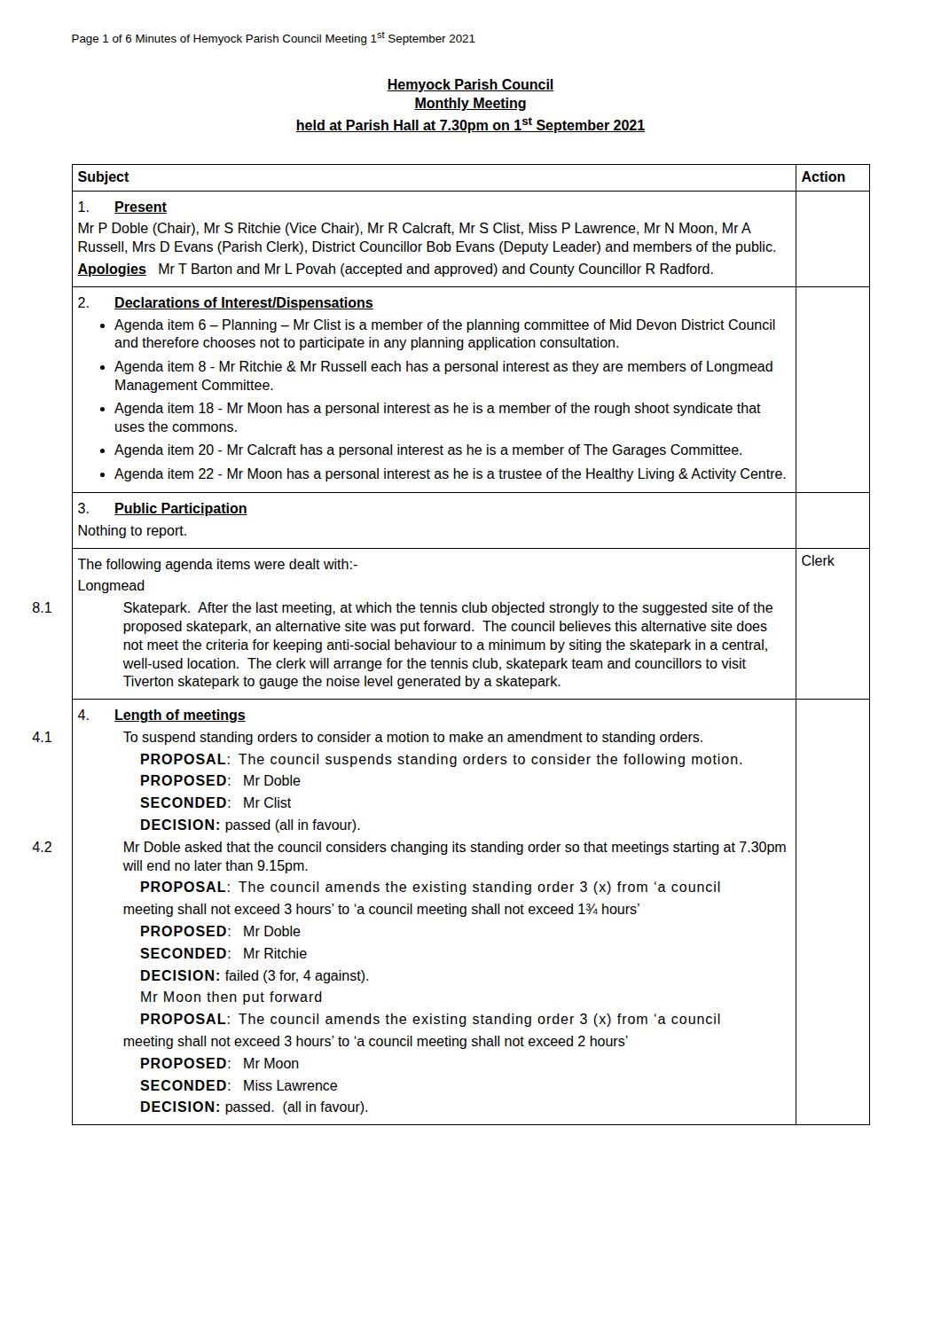Page 1 of 6 Minutes of Hemyock Parish Council Meeting 1st September 2021
Hemyock Parish Council
Monthly Meeting
held at Parish Hall at 7.30pm on 1st September 2021
| Subject | Action |
| --- | --- |
| 1. Present Mr P Doble (Chair), Mr S Ritchie (Vice Chair), Mr R Calcraft, Mr S Clist, Miss P Lawrence, Mr N Moon, Mr A Russell, Mrs D Evans (Parish Clerk), District Councillor Bob Evans (Deputy Leader) and members of the public. Apologies Mr T Barton and Mr L Povah (accepted and approved) and County Councillor R Radford. | |
| 2. Declarations of Interest/Dispensations Agenda item 6 – Planning – Mr Clist is a member of the planning committee of Mid Devon District Council and therefore chooses not to participate in any planning application consultation. Agenda item 8 - Mr Ritchie & Mr Russell each has a personal interest as they are members of Longmead Management Committee. Agenda item 18 - Mr Moon has a personal interest as he is a member of the rough shoot syndicate that uses the commons. Agenda item 20 - Mr Calcraft has a personal interest as he is a member of The Garages Committee. Agenda item 22 - Mr Moon has a personal interest as he is a trustee of the Healthy Living & Activity Centre. | |
| 3. Public Participation Nothing to report. | |
| The following agenda items were dealt with:- Longmead 8.1 Skatepark. After the last meeting, at which the tennis club objected strongly to the suggested site of the proposed skatepark, an alternative site was put forward. The council believes this alternative site does not meet the criteria for keeping anti-social behaviour to a minimum by siting the skatepark in a central, well-used location. The clerk will arrange for the tennis club, skatepark team and councillors to visit Tiverton skatepark to gauge the noise level generated by a skatepark. | Clerk |
| 4. Length of meetings 4.1 To suspend standing orders to consider a motion to make an amendment to standing orders. PROPOSAL : The council suspends standing orders to consider the following motion. PROPOSED : Mr Doble SECONDED : Mr Clist DECISION: passed (all in favour). 4.2 Mr Doble asked that the council considers changing its standing order so that meetings starting at 7.30pm will end no later than 9.15pm. PROPOSAL : The council amends the existing standing order 3 (x) from ‘a council meeting shall not exceed 3 hours’ to ‘a council meeting shall not exceed 1¾ hours’ PROPOSED : Mr Doble SECONDED : Mr Ritchie DECISION: failed (3 for, 4 against). Mr Moon then put forward PROPOSAL : The council amends the existing standing order 3 (x) from ‘a council meeting shall not exceed 3 hours’ to ‘a council meeting shall not exceed 2 hours’ PROPOSED : Mr Moon SECONDED : Miss Lawrence DECISION: passed. (all in favour). | |